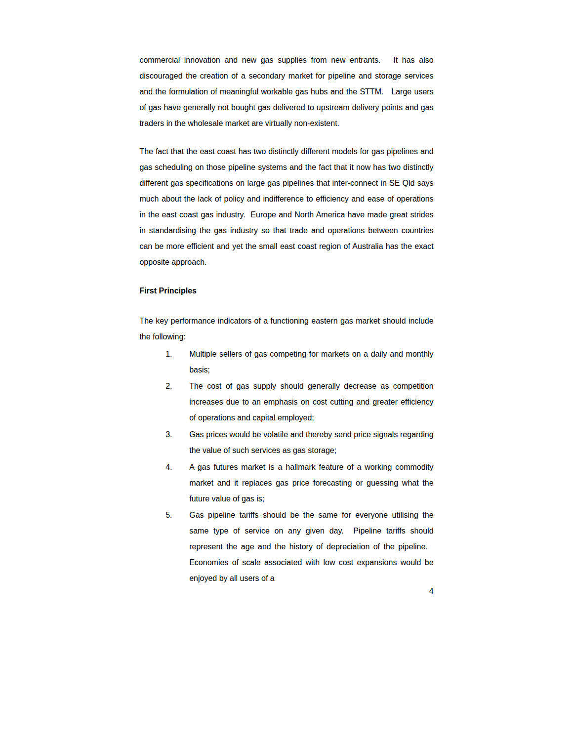commercial innovation and new gas supplies from new entrants. It has also discouraged the creation of a secondary market for pipeline and storage services and the formulation of meaningful workable gas hubs and the STTM. Large users of gas have generally not bought gas delivered to upstream delivery points and gas traders in the wholesale market are virtually non-existent.
The fact that the east coast has two distinctly different models for gas pipelines and gas scheduling on those pipeline systems and the fact that it now has two distinctly different gas specifications on large gas pipelines that inter-connect in SE Qld says much about the lack of policy and indifference to efficiency and ease of operations in the east coast gas industry. Europe and North America have made great strides in standardising the gas industry so that trade and operations between countries can be more efficient and yet the small east coast region of Australia has the exact opposite approach.
First Principles
The key performance indicators of a functioning eastern gas market should include the following:
Multiple sellers of gas competing for markets on a daily and monthly basis;
The cost of gas supply should generally decrease as competition increases due to an emphasis on cost cutting and greater efficiency of operations and capital employed;
Gas prices would be volatile and thereby send price signals regarding the value of such services as gas storage;
A gas futures market is a hallmark feature of a working commodity market and it replaces gas price forecasting or guessing what the future value of gas is;
Gas pipeline tariffs should be the same for everyone utilising the same type of service on any given day. Pipeline tariffs should represent the age and the history of depreciation of the pipeline. Economies of scale associated with low cost expansions would be enjoyed by all users of a
4